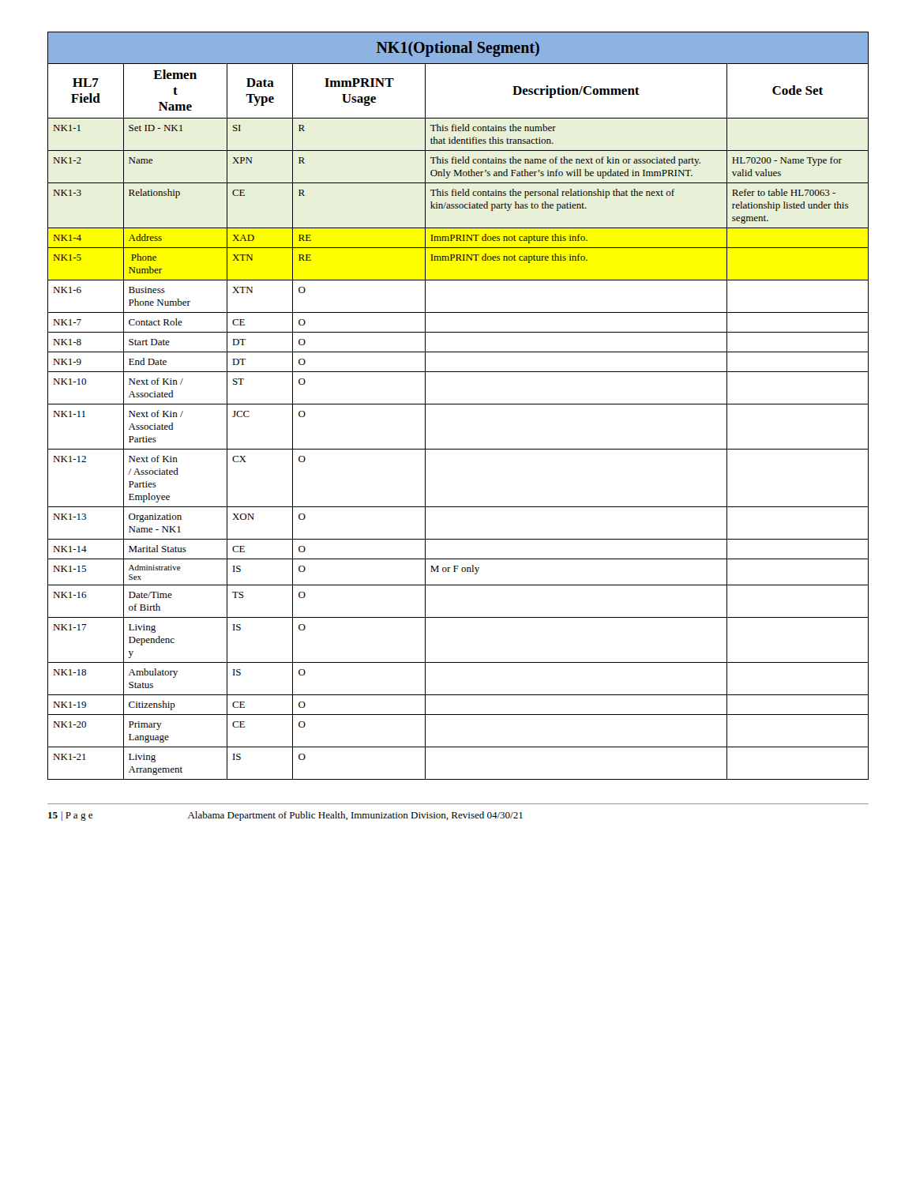NK1(Optional Segment)
| HL7 Field | Elemen t Name | Data Type | ImmPRINT Usage | Description/Comment | Code Set |
| --- | --- | --- | --- | --- | --- |
| NK1-1 | Set ID - NK1 | SI | R | This field contains the number that identifies this transaction. | |
| NK1-2 | Name | XPN | R | This field contains the name of the next of kin or associated party. Only Mother’s and Father’s info will be updated in ImmPRINT. | HL70200 - Name Type for valid values |
| NK1-3 | Relationship | CE | R | This field contains the personal relationship that the next of kin/associated party has to the patient. | Refer to table HL70063 - relationship listed under this segment. |
| NK1-4 | Address | XAD | RE | ImmPRINT does not capture this info. | |
| NK1-5 | Phone Number | XTN | RE | ImmPRINT does not capture this info. | |
| NK1-6 | Business Phone Number | XTN | O | | |
| NK1-7 | Contact Role | CE | O | | |
| NK1-8 | Start Date | DT | O | | |
| NK1-9 | End Date | DT | O | | |
| NK1-10 | Next of Kin / Associated | ST | O | | |
| NK1-11 | Next of Kin / Associated Parties | JCC | O | | |
| NK1-12 | Next of Kin / Associated Parties Employee | CX | O | | |
| NK1-13 | Organization Name - NK1 | XON | O | | |
| NK1-14 | Marital Status | CE | O | | |
| NK1-15 | Administrative Sex | IS | O | M or F only | |
| NK1-16 | Date/Time of Birth | TS | O | | |
| NK1-17 | Living Dependenc y | IS | O | | |
| NK1-18 | Ambulatory Status | IS | O | | |
| NK1-19 | Citizenship | CE | O | | |
| NK1-20 | Primary Language | CE | O | | |
| NK1-21 | Living Arrangement | IS | O | | |
15 | P a g e Alabama Department of Public Health, Immunization Division, Revised 04/30/21